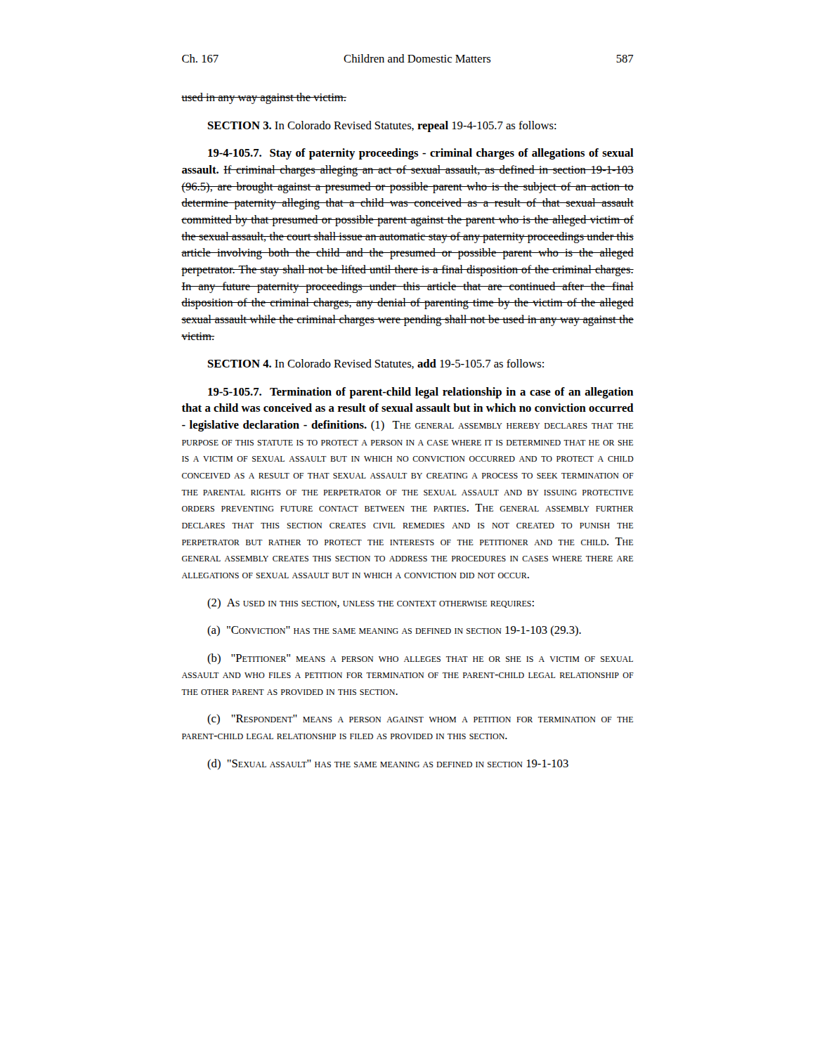Ch. 167 Children and Domestic Matters 587
used in any way against the victim.
SECTION 3. In Colorado Revised Statutes, repeal 19-4-105.7 as follows:
19-4-105.7. Stay of paternity proceedings - criminal charges of allegations of sexual assault. If criminal charges alleging an act of sexual assault, as defined in section 19-1-103 (96.5), are brought against a presumed or possible parent who is the subject of an action to determine paternity alleging that a child was conceived as a result of that sexual assault committed by that presumed or possible parent against the parent who is the alleged victim of the sexual assault, the court shall issue an automatic stay of any paternity proceedings under this article involving both the child and the presumed or possible parent who is the alleged perpetrator. The stay shall not be lifted until there is a final disposition of the criminal charges. In any future paternity proceedings under this article that are continued after the final disposition of the criminal charges, any denial of parenting time by the victim of the alleged sexual assault while the criminal charges were pending shall not be used in any way against the victim.
SECTION 4. In Colorado Revised Statutes, add 19-5-105.7 as follows:
19-5-105.7. Termination of parent-child legal relationship in a case of an allegation that a child was conceived as a result of sexual assault but in which no conviction occurred - legislative declaration - definitions. (1) The general assembly hereby declares that the purpose of this statute is to protect a person in a case where it is determined that he or she is a victim of sexual assault but in which no conviction occurred and to protect a child conceived as a result of that sexual assault by creating a process to seek termination of the parental rights of the perpetrator of the sexual assault and by issuing protective orders preventing future contact between the parties. The general assembly further declares that this section creates civil remedies and is not created to punish the perpetrator but rather to protect the interests of the petitioner and the child. The general assembly creates this section to address the procedures in cases where there are allegations of sexual assault but in which a conviction did not occur.
(2) As used in this section, unless the context otherwise requires:
(a) "Conviction" has the same meaning as defined in section 19-1-103 (29.3).
(b) "Petitioner" means a person who alleges that he or she is a victim of sexual assault and who files a petition for termination of the parent-child legal relationship of the other parent as provided in this section.
(c) "Respondent" means a person against whom a petition for termination of the parent-child legal relationship is filed as provided in this section.
(d) "Sexual assault" has the same meaning as defined in section 19-1-103